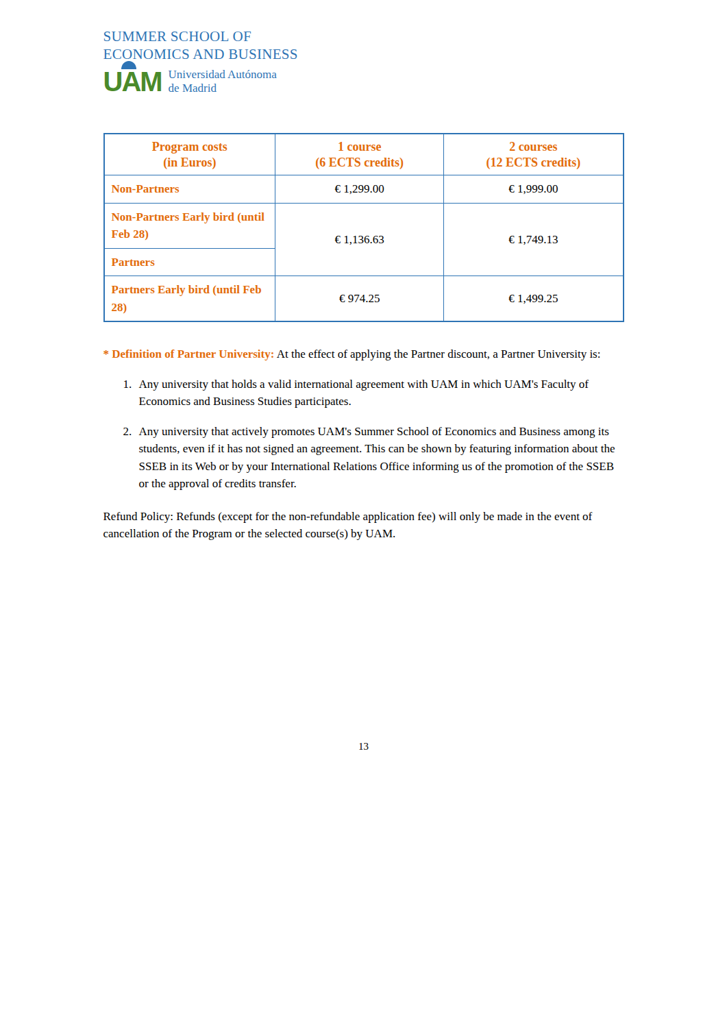SUMMER SCHOOL OF
ECONOMICS AND BUSINESS
UAM
Universidad Autónoma
de Madrid
| Program costs (in Euros) | 1 course (6 ECTS credits) | 2 courses (12 ECTS credits) |
| --- | --- | --- |
| Non-Partners | € 1,299.00 | € 1,999.00 |
| Non-Partners Early bird (until Feb 28) | € 1,136.63 | € 1,749.13 |
| Partners |
| Partners Early bird (until Feb 28) | € 974.25 | € 1,499.25 |
* Definition of Partner University: At the effect of applying the Partner discount, a Partner University is:
Any university that holds a valid international agreement with UAM in which UAM's Faculty of Economics and Business Studies participates.
Any university that actively promotes UAM's Summer School of Economics and Business among its students, even if it has not signed an agreement. This can be shown by featuring information about the SSEB in its Web or by your International Relations Office informing us of the promotion of the SSEB or the approval of credits transfer.
Refund Policy: Refunds (except for the non-refundable application fee) will only be made in the event of cancellation of the Program or the selected course(s) by UAM.
13